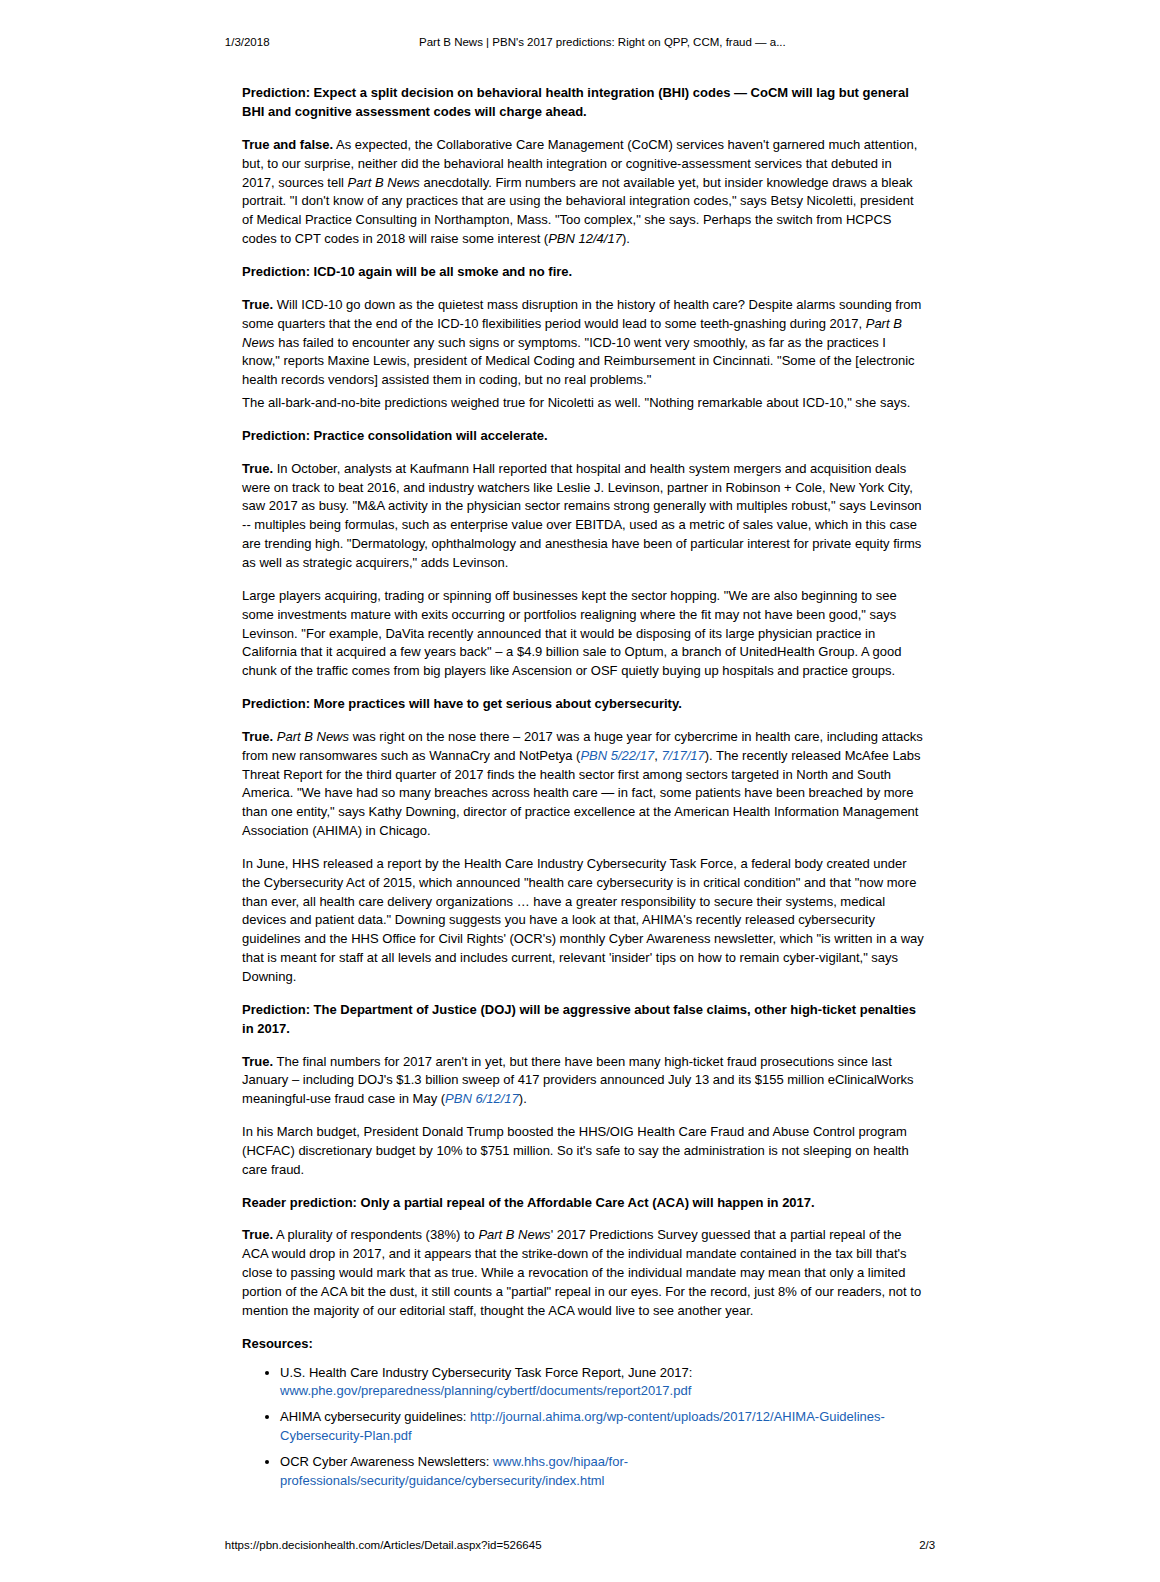1/3/2018
Part B News | PBN's 2017 predictions: Right on QPP, CCM, fraud — a...
Prediction: Expect a split decision on behavioral health integration (BHI) codes — CoCM will lag but general BHI and cognitive assessment codes will charge ahead.
True and false. As expected, the Collaborative Care Management (CoCM) services haven't garnered much attention, but, to our surprise, neither did the behavioral health integration or cognitive-assessment services that debuted in 2017, sources tell Part B News anecdotally. Firm numbers are not available yet, but insider knowledge draws a bleak portrait. "I don't know of any practices that are using the behavioral integration codes," says Betsy Nicoletti, president of Medical Practice Consulting in Northampton, Mass. "Too complex," she says. Perhaps the switch from HCPCS codes to CPT codes in 2018 will raise some interest (PBN 12/4/17).
Prediction: ICD-10 again will be all smoke and no fire.
True. Will ICD-10 go down as the quietest mass disruption in the history of health care? Despite alarms sounding from some quarters that the end of the ICD-10 flexibilities period would lead to some teeth-gnashing during 2017, Part B News has failed to encounter any such signs or symptoms. "ICD-10 went very smoothly, as far as the practices I know," reports Maxine Lewis, president of Medical Coding and Reimbursement in Cincinnati. "Some of the [electronic health records vendors] assisted them in coding, but no real problems."
The all-bark-and-no-bite predictions weighed true for Nicoletti as well. "Nothing remarkable about ICD-10," she says.
Prediction: Practice consolidation will accelerate.
True. In October, analysts at Kaufmann Hall reported that hospital and health system mergers and acquisition deals were on track to beat 2016, and industry watchers like Leslie J. Levinson, partner in Robinson + Cole, New York City, saw 2017 as busy. "M&A activity in the physician sector remains strong generally with multiples robust," says Levinson -- multiples being formulas, such as enterprise value over EBITDA, used as a metric of sales value, which in this case are trending high. "Dermatology, ophthalmology and anesthesia have been of particular interest for private equity firms as well as strategic acquirers," adds Levinson.
Large players acquiring, trading or spinning off businesses kept the sector hopping. "We are also beginning to see some investments mature with exits occurring or portfolios realigning where the fit may not have been good," says Levinson. "For example, DaVita recently announced that it would be disposing of its large physician practice in California that it acquired a few years back" – a $4.9 billion sale to Optum, a branch of UnitedHealth Group. A good chunk of the traffic comes from big players like Ascension or OSF quietly buying up hospitals and practice groups.
Prediction: More practices will have to get serious about cybersecurity.
True. Part B News was right on the nose there – 2017 was a huge year for cybercrime in health care, including attacks from new ransomwares such as WannaCry and NotPetya (PBN 5/22/17, 7/17/17). The recently released McAfee Labs Threat Report for the third quarter of 2017 finds the health sector first among sectors targeted in North and South America. "We have had so many breaches across health care — in fact, some patients have been breached by more than one entity," says Kathy Downing, director of practice excellence at the American Health Information Management Association (AHIMA) in Chicago.
In June, HHS released a report by the Health Care Industry Cybersecurity Task Force, a federal body created under the Cybersecurity Act of 2015, which announced "health care cybersecurity is in critical condition" and that "now more than ever, all health care delivery organizations … have a greater responsibility to secure their systems, medical devices and patient data." Downing suggests you have a look at that, AHIMA's recently released cybersecurity guidelines and the HHS Office for Civil Rights' (OCR's) monthly Cyber Awareness newsletter, which "is written in a way that is meant for staff at all levels and includes current, relevant 'insider' tips on how to remain cyber-vigilant," says Downing.
Prediction: The Department of Justice (DOJ) will be aggressive about false claims, other high-ticket penalties in 2017.
True. The final numbers for 2017 aren't in yet, but there have been many high-ticket fraud prosecutions since last January – including DOJ's $1.3 billion sweep of 417 providers announced July 13 and its $155 million eClinicalWorks meaningful-use fraud case in May (PBN 6/12/17).
In his March budget, President Donald Trump boosted the HHS/OIG Health Care Fraud and Abuse Control program (HCFAC) discretionary budget by 10% to $751 million. So it's safe to say the administration is not sleeping on health care fraud.
Reader prediction: Only a partial repeal of the Affordable Care Act (ACA) will happen in 2017.
True. A plurality of respondents (38%) to Part B News' 2017 Predictions Survey guessed that a partial repeal of the ACA would drop in 2017, and it appears that the strike-down of the individual mandate contained in the tax bill that's close to passing would mark that as true. While a revocation of the individual mandate may mean that only a limited portion of the ACA bit the dust, it still counts a "partial" repeal in our eyes. For the record, just 8% of our readers, not to mention the majority of our editorial staff, thought the ACA would live to see another year.
Resources:
U.S. Health Care Industry Cybersecurity Task Force Report, June 2017:
www.phe.gov/preparedness/planning/cybertf/documents/report2017.pdf
AHIMA cybersecurity guidelines: http://journal.ahima.org/wp-content/uploads/2017/12/AHIMA-Guidelines-Cybersecurity-Plan.pdf
OCR Cyber Awareness Newsletters: www.hhs.gov/hipaa/for-professionals/security/guidance/cybersecurity/index.html
https://pbn.decisionhealth.com/Articles/Detail.aspx?id=526645
2/3